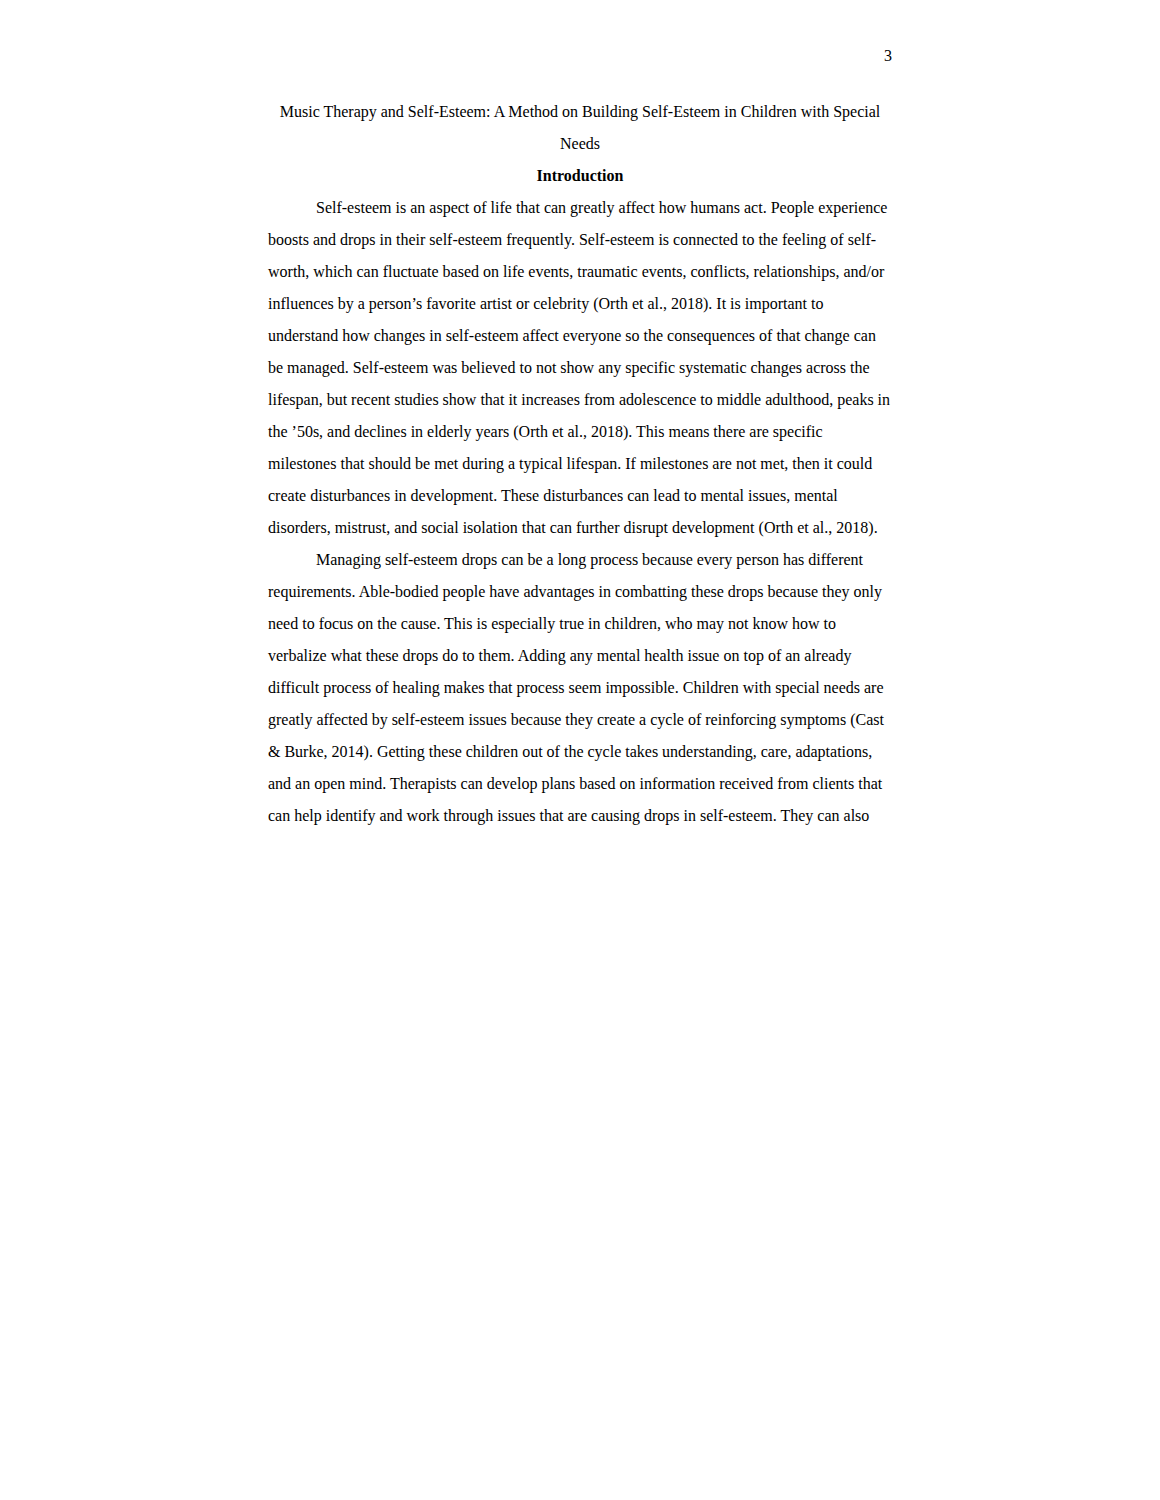3
Music Therapy and Self-Esteem: A Method on Building Self-Esteem in Children with Special Needs
Introduction
Self-esteem is an aspect of life that can greatly affect how humans act. People experience boosts and drops in their self-esteem frequently. Self-esteem is connected to the feeling of self-worth, which can fluctuate based on life events, traumatic events, conflicts, relationships, and/or influences by a person’s favorite artist or celebrity (Orth et al., 2018). It is important to understand how changes in self-esteem affect everyone so the consequences of that change can be managed. Self-esteem was believed to not show any specific systematic changes across the lifespan, but recent studies show that it increases from adolescence to middle adulthood, peaks in the ’50s, and declines in elderly years (Orth et al., 2018). This means there are specific milestones that should be met during a typical lifespan. If milestones are not met, then it could create disturbances in development. These disturbances can lead to mental issues, mental disorders, mistrust, and social isolation that can further disrupt development (Orth et al., 2018).
Managing self-esteem drops can be a long process because every person has different requirements. Able-bodied people have advantages in combatting these drops because they only need to focus on the cause. This is especially true in children, who may not know how to verbalize what these drops do to them. Adding any mental health issue on top of an already difficult process of healing makes that process seem impossible. Children with special needs are greatly affected by self-esteem issues because they create a cycle of reinforcing symptoms (Cast & Burke, 2014). Getting these children out of the cycle takes understanding, care, adaptations, and an open mind. Therapists can develop plans based on information received from clients that can help identify and work through issues that are causing drops in self-esteem. They can also